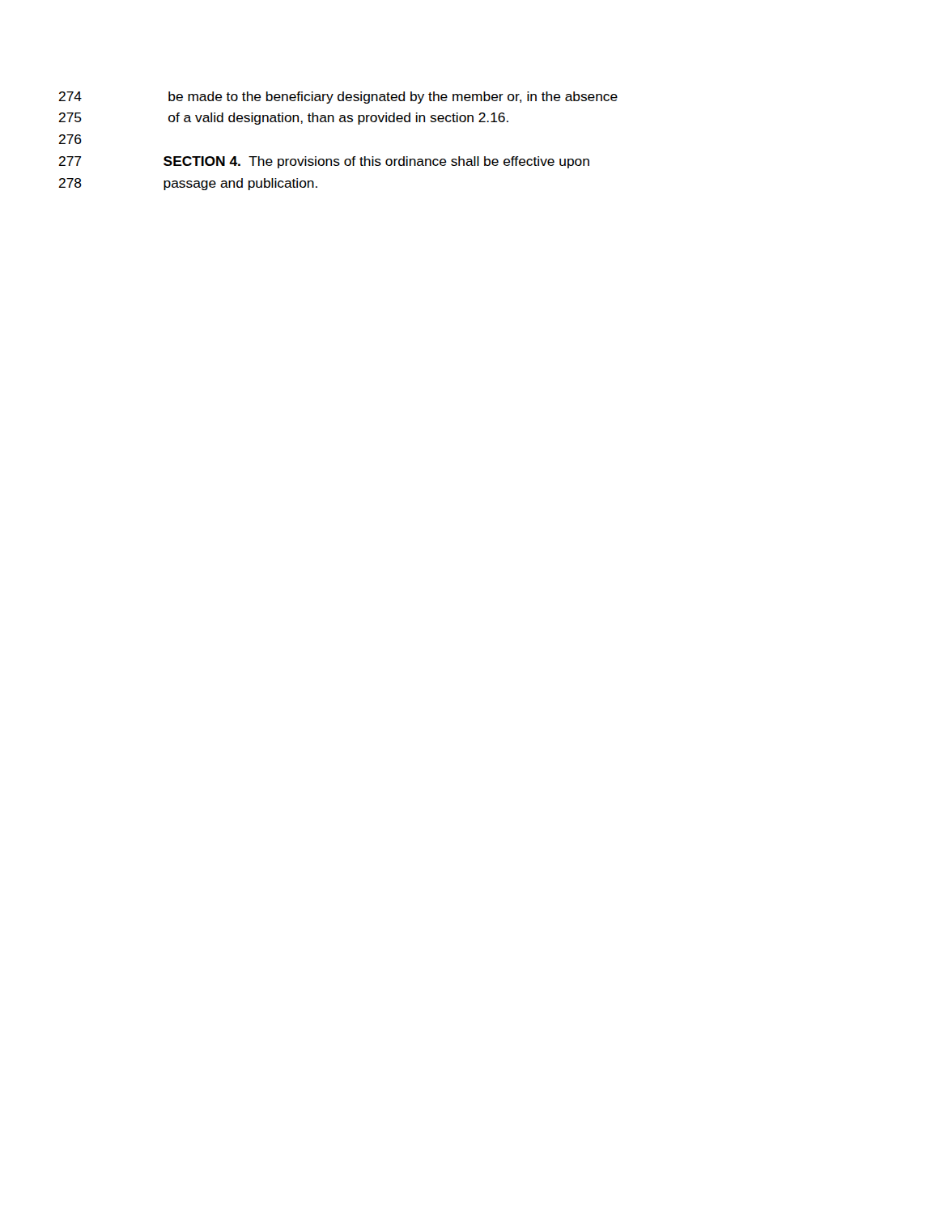| 274 | be made to the beneficiary designated by the member or, in the absence |
| 275 | of a valid designation, than as provided in section 2.16. |
| 276 | |
| 277 | SECTION 4. The provisions of this ordinance shall be effective upon |
| 278 | passage and publication. |